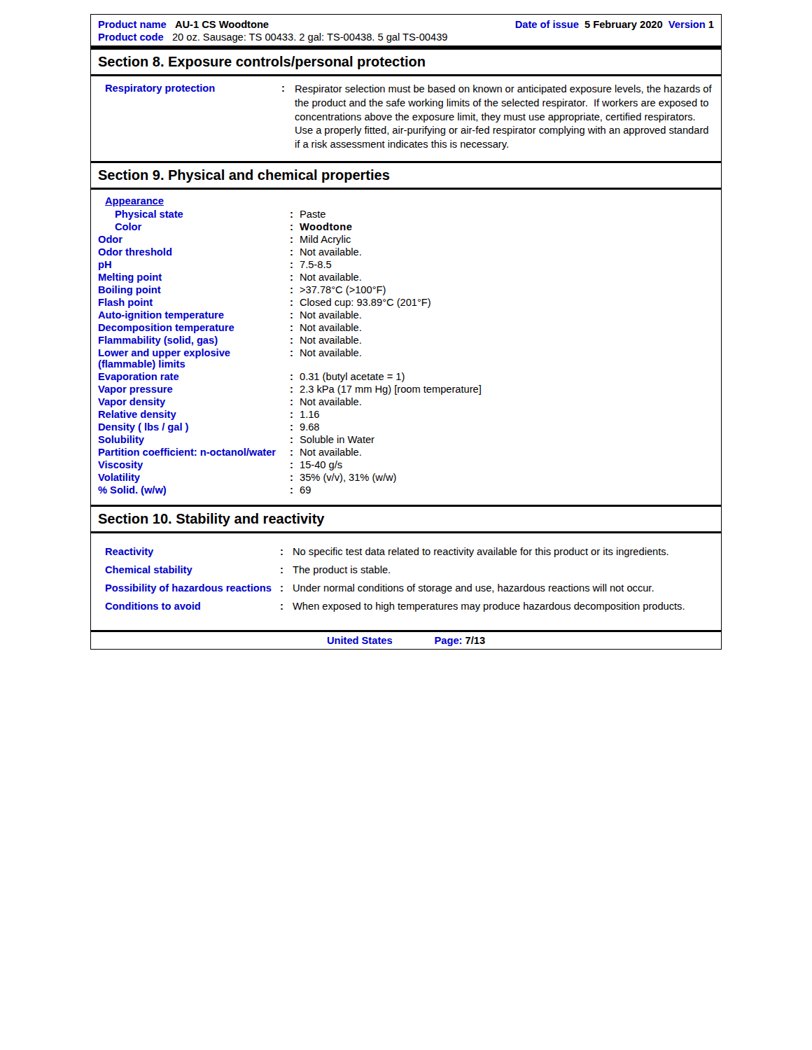Product name AU-1 CS Woodtone
Date of issue 5 February 2020 Version 1
Product code 20 oz. Sausage: TS 00433. 2 gal: TS-00438. 5 gal TS-00439
Section 8. Exposure controls/personal protection
| Respiratory protection | : | Respirator selection must be based on known or anticipated exposure levels, the hazards of the product and the safe working limits of the selected respirator. If workers are exposed to concentrations above the exposure limit, they must use appropriate, certified respirators. Use a properly fitted, air-purifying or air-fed respirator complying with an approved standard if a risk assessment indicates this is necessary. |
Section 9. Physical and chemical properties
Appearance
| Physical state | : | Paste |
| Color | : | Woodtone |
| Odor | : | Mild Acrylic |
| Odor threshold | : | Not available. |
| pH | : | 7.5-8.5 |
| Melting point | : | Not available. |
| Boiling point | : | >37.78°C (>100°F) |
| Flash point | : | Closed cup: 93.89°C (201°F) |
| Auto-ignition temperature | : | Not available. |
| Decomposition temperature | : | Not available. |
| Flammability (solid, gas) | : | Not available. |
| Lower and upper explosive (flammable) limits | : | Not available. |
| Evaporation rate | : | 0.31 (butyl acetate = 1) |
| Vapor pressure | : | 2.3 kPa (17 mm Hg) [room temperature] |
| Vapor density | : | Not available. |
| Relative density | : | 1.16 |
| Density ( lbs / gal ) | : | 9.68 |
| Solubility | : | Soluble in Water |
| Partition coefficient: n-octanol/water | : | Not available. |
| Viscosity | : | 15-40 g/s |
| Volatility | : | 35% (v/v), 31% (w/w) |
| % Solid. (w/w) | : | 69 |
Section 10. Stability and reactivity
| Reactivity | : | No specific test data related to reactivity available for this product or its ingredients. |
| Chemical stability | : | The product is stable. |
| Possibility of hazardous reactions | : | Under normal conditions of storage and use, hazardous reactions will not occur. |
| Conditions to avoid | : | When exposed to high temperatures may produce hazardous decomposition products. |
United States Page: 7/13